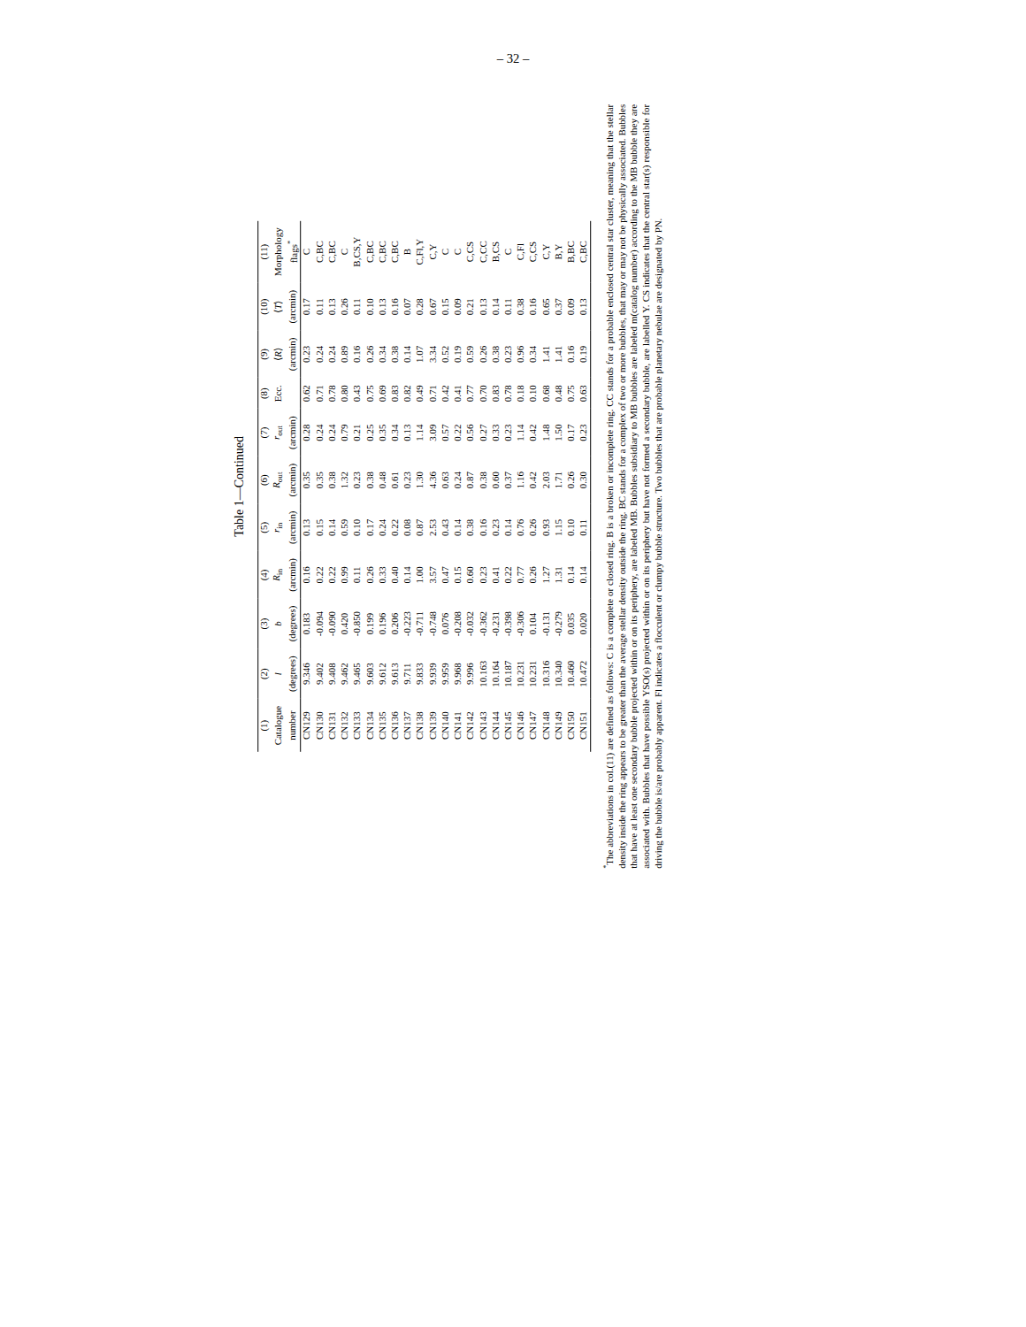– 32 –
Table 1—Continued
| (1) | (2) | (3) | (4) | (5) | (6) | (7) | (8) | (9) | (10) | (11) |
| --- | --- | --- | --- | --- | --- | --- | --- | --- | --- | --- |
| Catalogue | l | b | R in | r in | R out | r out | Ecc. | ⟨ R ⟩ | ⟨ T ⟩ | Morphology |
| number | (degrees) | (degrees) | (arcmin) | (arcmin) | (arcmin) | (arcmin) | | (arcmin) | (arcmin) | flags * |
| CN129 | 9.346 | 0.183 | 0.16 | 0.13 | 0.35 | 0.28 | 0.62 | 0.23 | 0.17 | C |
| CN130 | 9.402 | -0.094 | 0.22 | 0.15 | 0.35 | 0.24 | 0.71 | 0.24 | 0.11 | C,BC |
| CN131 | 9.408 | -0.090 | 0.22 | 0.14 | 0.38 | 0.24 | 0.78 | 0.24 | 0.13 | C,BC |
| CN132 | 9.462 | 0.420 | 0.99 | 0.59 | 1.32 | 0.79 | 0.80 | 0.89 | 0.26 | C |
| CN133 | 9.465 | -0.850 | 0.11 | 0.10 | 0.23 | 0.21 | 0.43 | 0.16 | 0.11 | B,CS,Y |
| CN134 | 9.603 | 0.199 | 0.26 | 0.17 | 0.38 | 0.25 | 0.75 | 0.26 | 0.10 | C,BC |
| CN135 | 9.612 | 0.196 | 0.33 | 0.24 | 0.48 | 0.35 | 0.69 | 0.34 | 0.13 | C,BC |
| CN136 | 9.613 | 0.206 | 0.40 | 0.22 | 0.61 | 0.34 | 0.83 | 0.38 | 0.16 | C,BC |
| CN137 | 9.711 | -0.223 | 0.14 | 0.08 | 0.23 | 0.13 | 0.82 | 0.14 | 0.07 | B |
| CN138 | 9.833 | -0.711 | 1.00 | 0.87 | 1.30 | 1.14 | 0.49 | 1.07 | 0.28 | C,Fl,Y |
| CN139 | 9.939 | -0.748 | 3.57 | 2.53 | 4.36 | 3.09 | 0.71 | 3.34 | 0.67 | C,Y |
| CN140 | 9.959 | 0.076 | 0.47 | 0.43 | 0.63 | 0.57 | 0.42 | 0.52 | 0.15 | C |
| CN141 | 9.968 | -0.208 | 0.15 | 0.14 | 0.24 | 0.22 | 0.41 | 0.19 | 0.09 | C |
| CN142 | 9.996 | -0.032 | 0.60 | 0.38 | 0.87 | 0.56 | 0.77 | 0.59 | 0.21 | C,CS |
| CN143 | 10.163 | -0.362 | 0.23 | 0.16 | 0.38 | 0.27 | 0.70 | 0.26 | 0.13 | C,CC |
| CN144 | 10.164 | -0.231 | 0.41 | 0.23 | 0.60 | 0.33 | 0.83 | 0.38 | 0.14 | B,CS |
| CN145 | 10.187 | -0.398 | 0.22 | 0.14 | 0.37 | 0.23 | 0.78 | 0.23 | 0.11 | C |
| CN146 | 10.231 | -0.306 | 0.77 | 0.76 | 1.16 | 1.14 | 0.18 | 0.96 | 0.38 | C,Fl |
| CN147 | 10.231 | 0.104 | 0.26 | 0.26 | 0.42 | 0.42 | 0.10 | 0.34 | 0.16 | C,CS |
| CN148 | 10.316 | -0.131 | 1.27 | 0.93 | 2.03 | 1.48 | 0.68 | 1.41 | 0.65 | C,Y |
| CN149 | 10.340 | -0.279 | 1.31 | 1.15 | 1.71 | 1.50 | 0.48 | 1.41 | 0.37 | B,Y |
| CN150 | 10.460 | 0.035 | 0.14 | 0.10 | 0.26 | 0.17 | 0.75 | 0.16 | 0.09 | B,BC |
| CN151 | 10.472 | 0.020 | 0.14 | 0.11 | 0.30 | 0.23 | 0.63 | 0.19 | 0.13 | C,BC |
*The abbreviations in col.(11) are defined as follows: C is a complete or closed ring. B is a broken or incomplete ring. CC stands for a probable enclosed central star cluster, meaning that the stellar density inside the ring appears to be greater than the average stellar density outside the ring. BC stands for a complex of two or more bubbles, that may or may not be physically associated. Bubbles that have at least one secondary bubble projected within or on its periphery, are labeled MB. Bubbles subsidiary to MB bubbles are labeled m(catalog number) according to the MB bubble they are associated with. Bubbles that have possible YSO(s) projected within or on its periphery but have not formed a secondary bubble, are labelled Y. CS indicates that the central star(s) responsible for driving the bubble is/are probably apparent. Fl indicates a flocculent or clumpy bubble structure. Two bubbles that are probable planetary nebulae are designated by PN.